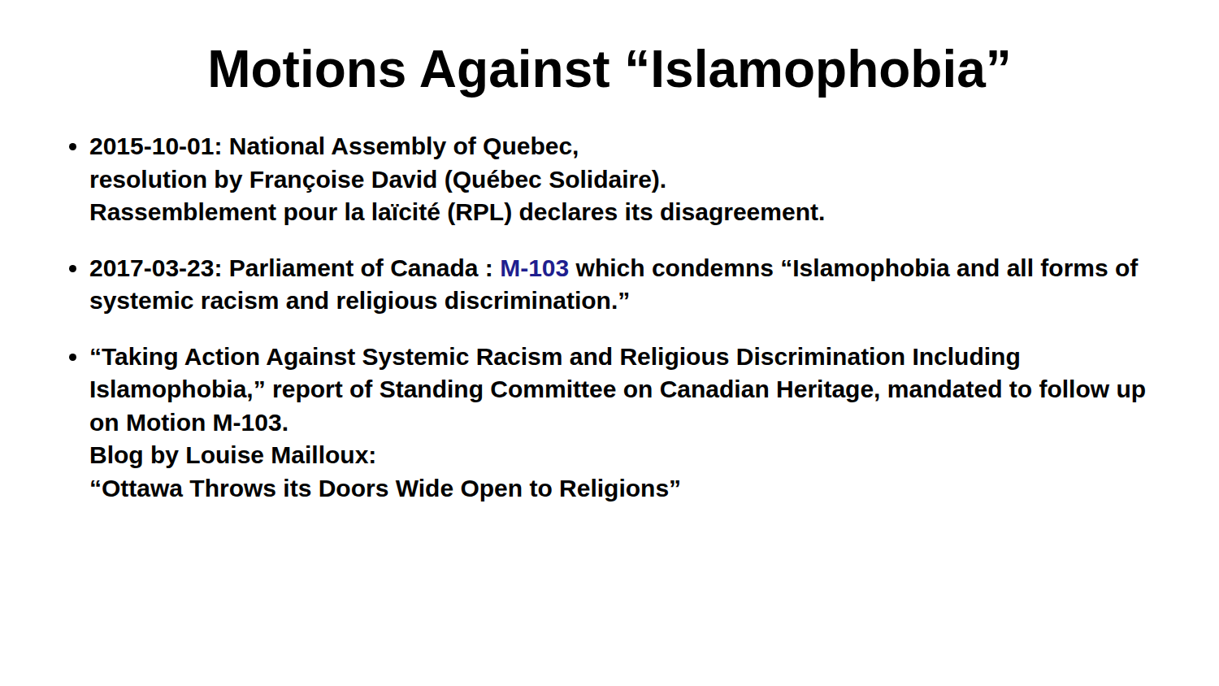Motions Against “Islamophobia”
2015-10-01: National Assembly of Quebec,
resolution by Françoise David (Québec Solidaire).
Rassemblement pour la laïcité (RPL) declares its disagreement.
2017-03-23: Parliament of Canada : M-103 which condemns “Islamophobia and all forms of systemic racism and religious discrimination.”
“Taking Action Against Systemic Racism and Religious Discrimination Including Islamophobia,” report of Standing Committee on Canadian Heritage, mandated to follow up on Motion M-103.
Blog by Louise Mailloux:
“Ottawa Throws its Doors Wide Open to Religions”